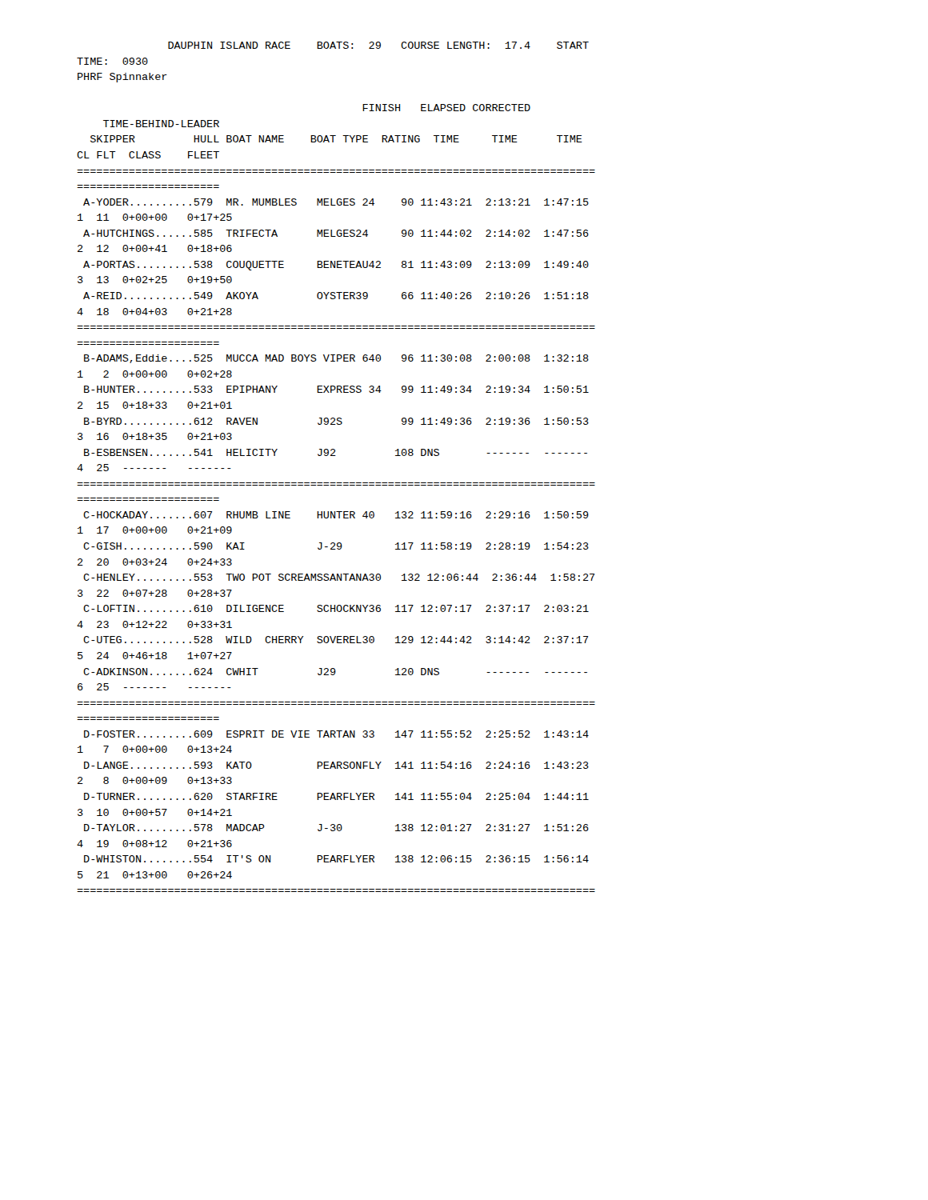DAUPHIN ISLAND RACE    BOATS:  29   COURSE LENGTH:  17.4    START
TIME:  0930
PHRF Spinnaker

                                            FINISH   ELAPSED CORRECTED
    TIME-BEHIND-LEADER
  SKIPPER         HULL BOAT NAME    BOAT TYPE  RATING  TIME     TIME      TIME
CL FLT  CLASS    FLEET
================================================================================
======================
 A-YODER..........579  MR. MUMBLES   MELGES 24    90 11:43:21  2:13:21  1:47:15
1  11  0+00+00   0+17+25
 A-HUTCHINGS......585  TRIFECTA      MELGES24     90 11:44:02  2:14:02  1:47:56
2  12  0+00+41   0+18+06
 A-PORTAS.........538  COUQUETTE     BENETEAU42   81 11:43:09  2:13:09  1:49:40
3  13  0+02+25   0+19+50
 A-REID...........549  AKOYA         OYSTER39     66 11:40:26  2:10:26  1:51:18
4  18  0+04+03   0+21+28
================================================================================
======================
 B-ADAMS,Eddie....525  MUCCA MAD BOYS VIPER 640   96 11:30:08  2:00:08  1:32:18
1   2  0+00+00   0+02+28
 B-HUNTER.........533  EPIPHANY      EXPRESS 34   99 11:49:34  2:19:34  1:50:51
2  15  0+18+33   0+21+01
 B-BYRD...........612  RAVEN         J92S         99 11:49:36  2:19:36  1:50:53
3  16  0+18+35   0+21+03
 B-ESBENSEN.......541  HELICITY      J92         108 DNS       -------  -------
4  25  -------   -------
================================================================================
======================
 C-HOCKADAY.......607  RHUMB LINE    HUNTER 40   132 11:59:16  2:29:16  1:50:59
1  17  0+00+00   0+21+09
 C-GISH...........590  KAI           J-29        117 11:58:19  2:28:19  1:54:23
2  20  0+03+24   0+24+33
 C-HENLEY.........553  TWO POT SCREAMSSANTANA30   132 12:06:44  2:36:44  1:58:27
3  22  0+07+28   0+28+37
 C-LOFTIN.........610  DILIGENCE     SCHOCKNY36  117 12:07:17  2:37:17  2:03:21
4  23  0+12+22   0+33+31
 C-UTEG...........528  WILD  CHERRY  SOVEREL30   129 12:44:42  3:14:42  2:37:17
5  24  0+46+18   1+07+27
 C-ADKINSON.......624  CWHIT         J29         120 DNS       -------  -------
6  25  -------   -------
================================================================================
======================
 D-FOSTER.........609  ESPRIT DE VIE TARTAN 33   147 11:55:52  2:25:52  1:43:14
1   7  0+00+00   0+13+24
 D-LANGE..........593  KATO          PEARSONFLY  141 11:54:16  2:24:16  1:43:23
2   8  0+00+09   0+13+33
 D-TURNER.........620  STARFIRE      PEARFLYER   141 11:55:04  2:25:04  1:44:11
3  10  0+00+57   0+14+21
 D-TAYLOR.........578  MADCAP        J-30        138 12:01:27  2:31:27  1:51:26
4  19  0+08+12   0+21+36
 D-WHISTON........554  IT'S ON       PEARFLYER   138 12:06:15  2:36:15  1:56:14
5  21  0+13+00   0+26+24
================================================================================